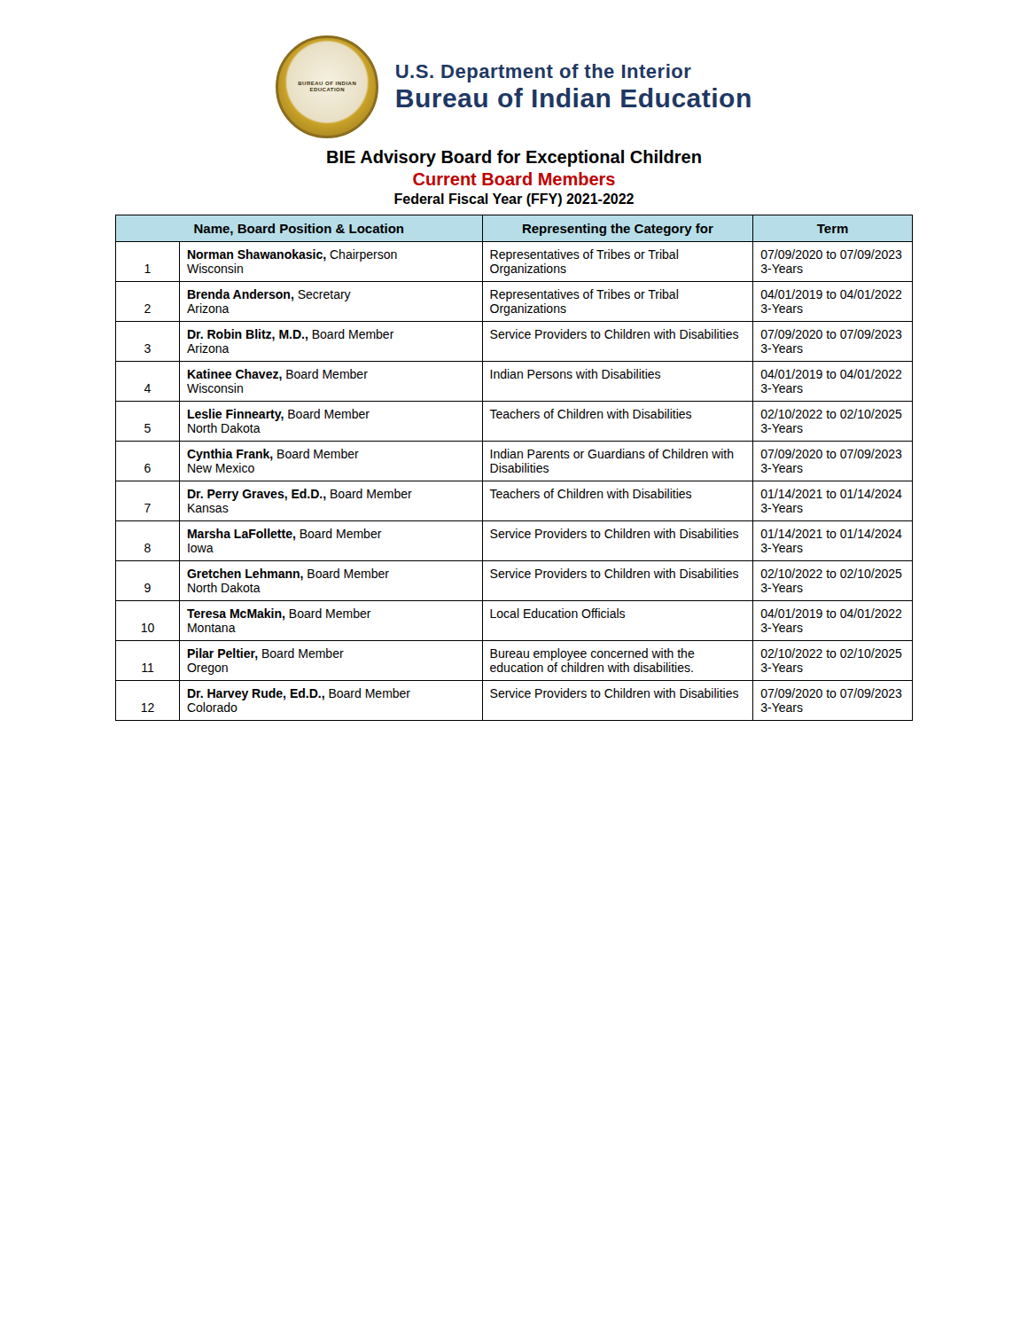U.S. Department of the Interior
Bureau of Indian Education
BIE Advisory Board for Exceptional Children
Current Board Members
Federal Fiscal Year (FFY) 2021-2022
| Name, Board Position & Location | Representing the Category for | Term |
| --- | --- | --- |
| 1 | Norman Shawanokasic, Chairperson Wisconsin | Representatives of Tribes or Tribal Organizations | 07/09/2020 to 07/09/2023 3-Years |
| 2 | Brenda Anderson, Secretary Arizona | Representatives of Tribes or Tribal Organizations | 04/01/2019 to 04/01/2022 3-Years |
| 3 | Dr. Robin Blitz, M.D., Board Member Arizona | Service Providers to Children with Disabilities | 07/09/2020 to 07/09/2023 3-Years |
| 4 | Katinee Chavez, Board Member Wisconsin | Indian Persons with Disabilities | 04/01/2019 to 04/01/2022 3-Years |
| 5 | Leslie Finnearty, Board Member North Dakota | Teachers of Children with Disabilities | 02/10/2022 to 02/10/2025 3-Years |
| 6 | Cynthia Frank, Board Member New Mexico | Indian Parents or Guardians of Children with Disabilities | 07/09/2020 to 07/09/2023 3-Years |
| 7 | Dr. Perry Graves, Ed.D., Board Member Kansas | Teachers of Children with Disabilities | 01/14/2021 to 01/14/2024 3-Years |
| 8 | Marsha LaFollette, Board Member Iowa | Service Providers to Children with Disabilities | 01/14/2021 to 01/14/2024 3-Years |
| 9 | Gretchen Lehmann, Board Member North Dakota | Service Providers to Children with Disabilities | 02/10/2022 to 02/10/2025 3-Years |
| 10 | Teresa McMakin, Board Member Montana | Local Education Officials | 04/01/2019 to 04/01/2022 3-Years |
| 11 | Pilar Peltier, Board Member Oregon | Bureau employee concerned with the education of children with disabilities. | 02/10/2022 to 02/10/2025 3-Years |
| 12 | Dr. Harvey Rude, Ed.D., Board Member Colorado | Service Providers to Children with Disabilities | 07/09/2020 to 07/09/2023 3-Years |